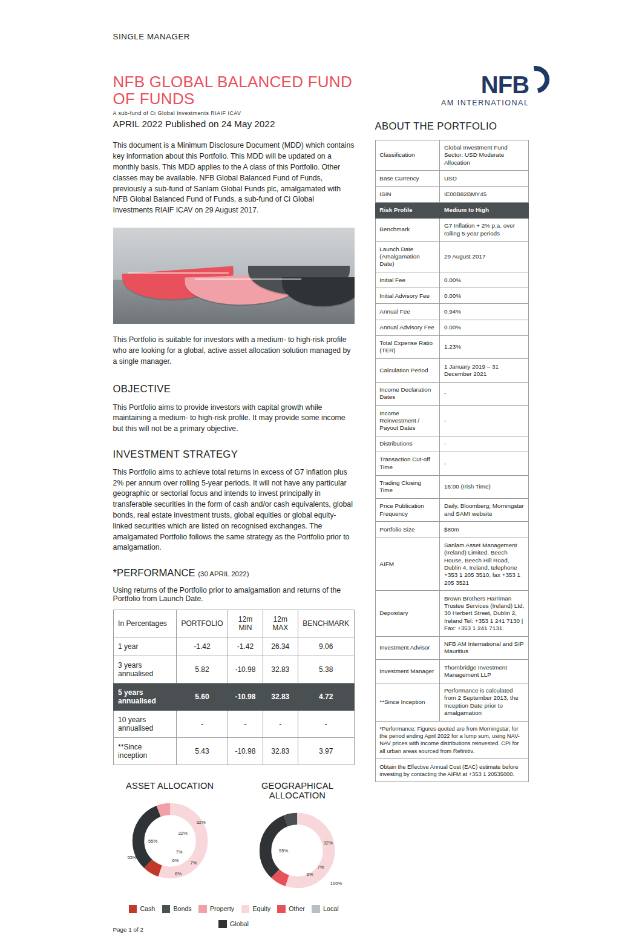SINGLE MANAGER
NFB GLOBAL BALANCED FUND OF FUNDS
A sub-fund of Ci Global Investments RIAIF ICAV
APRIL 2022 Published on 24 May 2022
This document is a Minimum Disclosure Document (MDD) which contains key information about this Portfolio. This MDD will be updated on a monthly basis. This MDD applies to the A class of this Portfolio. Other classes may be available. NFB Global Balanced Fund of Funds, previously a sub-fund of Sanlam Global Funds plc, amalgamated with NFB Global Balanced Fund of Funds, a sub-fund of Ci Global Investments RIAIF ICAV on 29 August 2017.
This Portfolio is suitable for investors with a medium- to high-risk profile who are looking for a global, active asset allocation solution managed by a single manager.
OBJECTIVE
This Portfolio aims to provide investors with capital growth while maintaining a medium- to high-risk profile. It may provide some income but this will not be a primary objective.
INVESTMENT STRATEGY
This Portfolio aims to achieve total returns in excess of G7 inflation plus 2% per annum over rolling 5-year periods. It will not have any particular geographic or sectorial focus and intends to invest principally in transferable securities in the form of cash and/or cash equivalents, global bonds, real estate investment trusts, global equities or global equity-linked securities which are listed on recognised exchanges. The amalgamated Portfolio follows the same strategy as the Portfolio prior to amalgamation.
*PERFORMANCE (30 APRIL 2022)
Using returns of the Portfolio prior to amalgamation and returns of the Portfolio from Launch Date.
| In Percentages | PORTFOLIO | 12m MIN | 12m MAX | BENCHMARK |
| --- | --- | --- | --- | --- |
| 1 year | -1.42 | -1.42 | 26.34 | 9.06 |
| 3 years annualised | 5.82 | -10.98 | 32.83 | 5.38 |
| 5 years annualised | 5.60 | -10.98 | 32.83 | 4.72 |
| 10 years annualised | - | - | - | - |
| **Since inception | 5.43 | -10.98 | 32.83 | 3.97 |
ASSET ALLOCATION
32% 32% 55% 55% 7% 6% 7% 6%
GEOGRAPHICAL ALLOCATION
32% 55% 7% 6% 100%
Cash Bonds Property Equity Other Local Global
NFB
AM INTERNATIONAL
ABOUT THE PORTFOLIO
| Classification | Global Investment Fund Sector: USD Moderate Allocation |
| Base Currency | USD |
| ISIN | IE00B82BMY45 |
| Risk Profile | Medium to High |
| Benchmark | G7 Inflation + 2% p.a. over rolling 5-year periods |
| Launch Date (Amalgamation Date) | 29 August 2017 |
| Initial Fee | 0.00% |
| Initial Advisory Fee | 0.00% |
| Annual Fee | 0.94% |
| Annual Advisory Fee | 0.00% |
| Total Expense Ratio (TER) | 1.23% |
| Calculation Period | 1 January 2019 – 31 December 2021 |
| Income Declaration Dates | - |
| Income Reinvestment / Payout Dates | - |
| Distributions | - |
| Transaction Cut-off Time | - |
| Trading Closing Time | 16:00 (Irish Time) |
| Price Publication Frequency | Daily, Bloomberg; Morningstar and SAMI website |
| Portfolio Size | $80m |
| AIFM | Sanlam Asset Management (Ireland) Limited, Beech House, Beech Hill Road, Dublin 4, Ireland, telephone +353 1 205 3510, fax +353 1 205 3521 |
| Depositary | Brown Brothers Harriman Trustee Services (Ireland) Ltd, 30 Herbert Street, Dublin 2, Ireland Tel: +353 1 241 7130 / Fax: +353 1 241 7131. |
| Investment Advisor | NFB AM International and SIP Mauritius |
| Investment Manager | Thornbridge Investment Management LLP |
| **Since Inception | Performance is calculated from 2 September 2013, the Inception Date prior to amalgamation |
| *Performance: Figures quoted are from Morningstar, for the period ending April 2022 for a lump sum, using NAV-NAV prices with income distributions reinvested. CPI for all urban areas sourced from Refinitiv. |
| Obtain the Effective Annual Cost (EAC) estimate before investing by contacting the AIFM at +353 1 20535000. |
Page 1 of 2